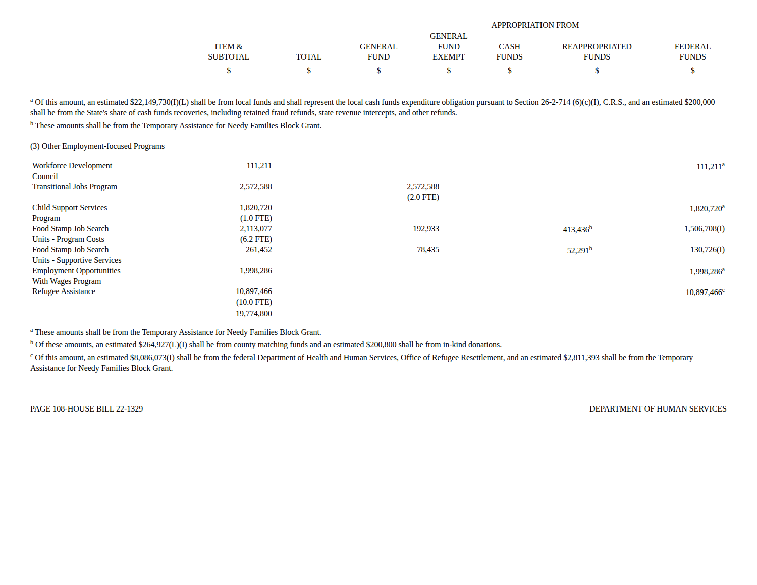| | | | APPROPRIATION FROM |
| | ITEM & SUBTOTAL | TOTAL | GENERAL FUND | GENERAL FUND EXEMPT | CASH FUNDS | REAPPROPRIATED FUNDS | FEDERAL FUNDS |
| | $ | $ | $ | $ | $ | $ | $ |
a Of this amount, an estimated $22,149,730(I)(L) shall be from local funds and shall represent the local cash funds expenditure obligation pursuant to Section 26-2-714 (6)(c)(I), C.R.S., and an estimated $200,000 shall be from the State's share of cash funds recoveries, including retained fraud refunds, state revenue intercepts, and other refunds.
b These amounts shall be from the Temporary Assistance for Needy Families Block Grant.
(3) Other Employment-focused Programs
| Workforce Development Council | 111,211 | | | | | | 111,211 a |
| Transitional Jobs Program | 2,572,588 | | 2,572,588 (2.0 FTE) | | | | |
| Child Support Services Program | 1,820,720 (1.0 FTE) | | | | | | 1,820,720 a |
| Food Stamp Job Search Units - Program Costs | 2,113,077 (6.2 FTE) | | 192,933 | | 413,436 b | | 1,506,708(I) |
| Food Stamp Job Search Units - Supportive Services | 261,452 | | 78,435 | | 52,291 b | | 130,726(I) |
| Employment Opportunities With Wages Program | 1,998,286 | | | | | | 1,998,286 a |
| Refugee Assistance | 10,897,466 (10.0 FTE) | | | | | | 10,897,466 c |
| | 19,774,800 | | | | | | |
a These amounts shall be from the Temporary Assistance for Needy Families Block Grant.
b Of these amounts, an estimated $264,927(L)(I) shall be from county matching funds and an estimated $200,800 shall be from in-kind donations.
c Of this amount, an estimated $8,086,073(I) shall be from the federal Department of Health and Human Services, Office of Refugee Resettlement, and an estimated $2,811,393 shall be from the Temporary Assistance for Needy Families Block Grant.
PAGE 108-HOUSE BILL 22-1329 DEPARTMENT OF HUMAN SERVICES